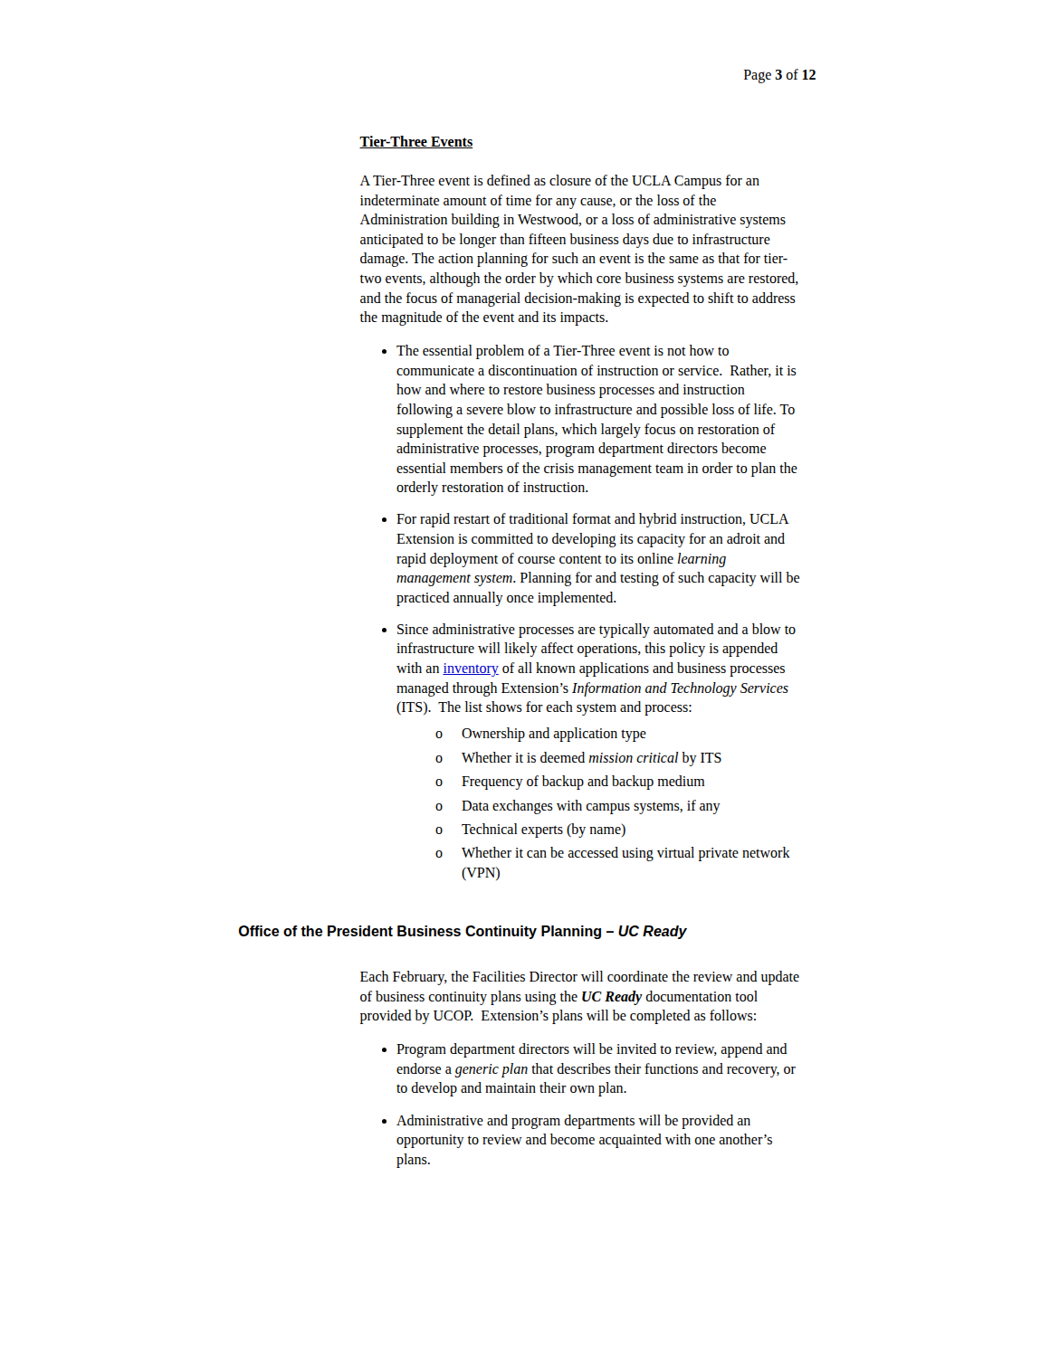Page 3 of 12
Tier-Three Events
A Tier-Three event is defined as closure of the UCLA Campus for an indeterminate amount of time for any cause, or the loss of the Administration building in Westwood, or a loss of administrative systems anticipated to be longer than fifteen business days due to infrastructure damage. The action planning for such an event is the same as that for tier-two events, although the order by which core business systems are restored, and the focus of managerial decision-making is expected to shift to address the magnitude of the event and its impacts.
The essential problem of a Tier-Three event is not how to communicate a discontinuation of instruction or service. Rather, it is how and where to restore business processes and instruction following a severe blow to infrastructure and possible loss of life. To supplement the detail plans, which largely focus on restoration of administrative processes, program department directors become essential members of the crisis management team in order to plan the orderly restoration of instruction.
For rapid restart of traditional format and hybrid instruction, UCLA Extension is committed to developing its capacity for an adroit and rapid deployment of course content to its online learning management system. Planning for and testing of such capacity will be practiced annually once implemented.
Since administrative processes are typically automated and a blow to infrastructure will likely affect operations, this policy is appended with an inventory of all known applications and business processes managed through Extension’s Information and Technology Services (ITS). The list shows for each system and process:
Ownership and application type
Whether it is deemed mission critical by ITS
Frequency of backup and backup medium
Data exchanges with campus systems, if any
Technical experts (by name)
Whether it can be accessed using virtual private network (VPN)
Office of the President Business Continuity Planning – UC Ready
Each February, the Facilities Director will coordinate the review and update of business continuity plans using the UC Ready documentation tool provided by UCOP. Extension’s plans will be completed as follows:
Program department directors will be invited to review, append and endorse a generic plan that describes their functions and recovery, or to develop and maintain their own plan.
Administrative and program departments will be provided an opportunity to review and become acquainted with one another’s plans.